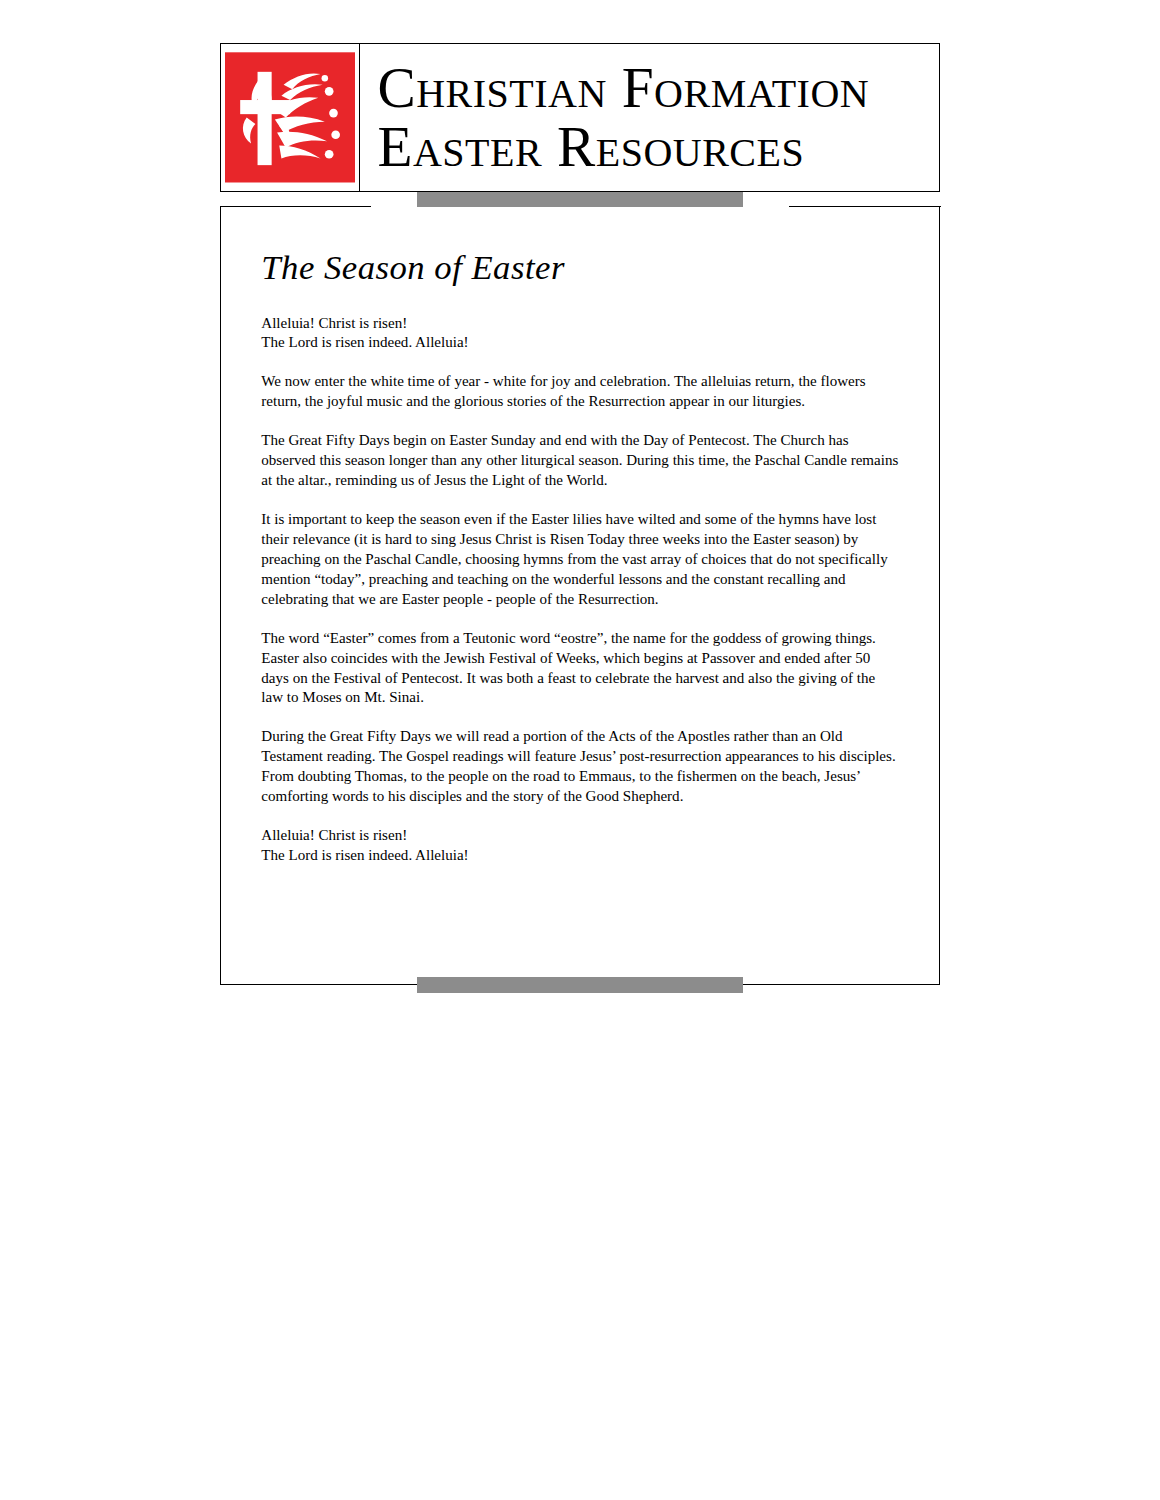Christian Formation
Easter Resources
The Season of Easter
Alleluia! Christ is risen!
The Lord is risen indeed. Alleluia!
We now enter the white time of year - white for joy and celebration. The alleluias return, the flowers return, the joyful music and the glorious stories of the Resurrection appear in our liturgies.
The Great Fifty Days begin on Easter Sunday and end with the Day of Pentecost. The Church has observed this season longer than any other liturgical season. During this time, the Paschal Candle remains at the altar., reminding us of Jesus the Light of the World.
It is important to keep the season even if the Easter lilies have wilted and some of the hymns have lost their relevance (it is hard to sing Jesus Christ is Risen Today three weeks into the Easter season) by preaching on the Paschal Candle, choosing hymns from the vast array of choices that do not specifically mention “today”, preaching and teaching on the wonderful lessons and the constant recalling and celebrating that we are Easter people - people of the Resurrection.
The word “Easter” comes from a Teutonic word “eostre”, the name for the goddess of growing things. Easter also coincides with the Jewish Festival of Weeks, which begins at Passover and ended after 50 days on the Festival of Pentecost. It was both a feast to celebrate the harvest and also the giving of the law to Moses on Mt. Sinai.
During the Great Fifty Days we will read a portion of the Acts of the Apostles rather than an Old Testament reading. The Gospel readings will feature Jesus’ post-resurrection appearances to his disciples. From doubting Thomas, to the people on the road to Emmaus, to the fishermen on the beach, Jesus’ comforting words to his disciples and the story of the Good Shepherd.
Alleluia! Christ is risen!
The Lord is risen indeed. Alleluia!